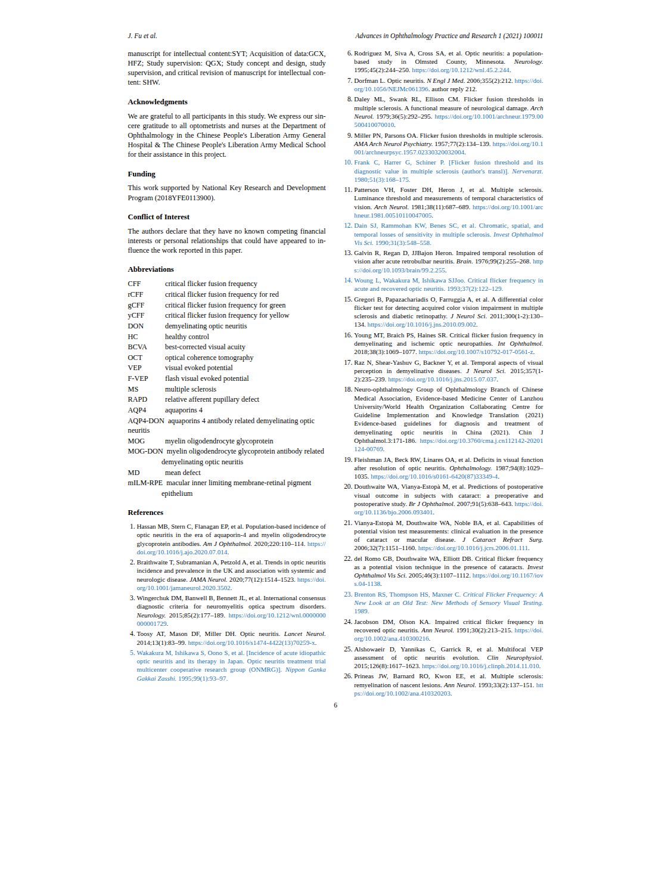J. Fu et al.
Advances in Ophthalmology Practice and Research 1 (2021) 100011
manuscript for intellectual content:SYT; Acquisition of data:GCX, HFZ; Study supervision: QGX; Study concept and design, study supervision, and critical revision of manuscript for intellectual content: SHW.
Acknowledgments
We are grateful to all participants in this study. We express our sincere gratitude to all optometrists and nurses at the Department of Ophthalmology in the Chinese People's Liberation Army General Hospital & The Chinese People's Liberation Army Medical School for their assistance in this project.
Funding
This work supported by National Key Research and Development Program (2018YFE0113900).
Conflict of Interest
The authors declare that they have no known competing financial interests or personal relationships that could have appeared to influence the work reported in this paper.
Abbreviations
CFF
critical flicker fusion frequency
rCFF
critical flicker fusion frequency for red
gCFF
critical flicker fusion frequency for green
yCFF
critical flicker fusion frequency for yellow
DON
demyelinating optic neuritis
HC
healthy control
BCVA
best-corrected visual acuity
OCT
optical coherence tomography
VEP
visual evoked potential
F-VEP
flash visual evoked potential
MS
multiple sclerosis
RAPD
relative afferent pupillary defect
AQP4
aquaporins 4
AQP4-DON aquaporins 4 antibody related demyelinating optic neuritis
MOG
myelin oligodendrocyte glycoprotein
MOG-DON myelin oligodendrocyte glycoprotein antibody related
demyelinating optic neuritis
MD
mean defect
mILM-RPE macular inner limiting membrane-retinal pigment
epithelium
References
Hassan MB, Stern C, Flanagan EP, et al. Population-based incidence of optic neuritis in the era of aquaporin-4 and myelin oligodendrocyte glycoprotein antibodies. Am J Ophthalmol. 2020;220:110–114. https://doi.org/10.1016/j.ajo.2020.07.014.
Braithwaite T, Subramanian A, Petzold A, et al. Trends in optic neuritis incidence and prevalence in the UK and association with systemic and neurologic disease. JAMA Neurol. 2020;77(12):1514–1523. https://doi.org/10.1001/jamaneurol.2020.3502.
Wingerchuk DM, Banwell B, Bennett JL, et al. International consensus diagnostic criteria for neuromyelitis optica spectrum disorders. Neurology. 2015;85(2):177–189. https://doi.org/10.1212/wnl.0000000000001729.
Toosy AT, Mason DF, Miller DH. Optic neuritis. Lancet Neurol. 2014;13(1):83–99. https://doi.org/10.1016/s1474-4422(13)70259-x.
Wakakura M, Ishikawa S, Oono S, et al. [Incidence of acute idiopathic optic neuritis and its therapy in Japan. Optic neuritis treatment trial multicenter cooperative research group (ONMRG)]. Nippon Ganka Gakkai Zasshi. 1995;99(1):93–97.
Rodriguez M, Siva A, Cross SA, et al. Optic neuritis: a population-based study in Olmsted County, Minnesota. Neurology. 1995;45(2):244–250. https://doi.org/10.1212/wnl.45.2.244.
Dorfman L. Optic neuritis. N Engl J Med. 2006;355(2):212. https://doi.org/10.1056/NEJMc061396. author reply 212.
Daley ML, Swank RL, Ellison CM. Flicker fusion thresholds in multiple sclerosis. A functional measure of neurological damage. Arch Neurol. 1979;36(5):292–295. https://doi.org/10.1001/archneur.1979.00500410070010.
Miller PN, Parsons OA. Flicker fusion thresholds in multiple sclerosis. AMA Arch Neurol Psychiatry. 1957;77(2):134–139. https://doi.org/10.1001/archneurpsyc.1957.02330320032004.
Frank C, Harrer G, Schiner P. [Flicker fusion threshold and its diagnostic value in multiple sclerosis (author's transl)]. Nervenarzt. 1980;51(3):168–175.
Patterson VH, Foster DH, Heron J, et al. Multiple sclerosis. Luminance threshold and measurements of temporal characteristics of vision. Arch Neurol. 1981;38(11):687–689. https://doi.org/10.1001/archneur.1981.00510110047005.
Dain SJ, Rammohan KW, Benes SC, et al. Chromatic, spatial, and temporal losses of sensitivity in multiple sclerosis. Invest Ophthalmol Vis Sci. 1990;31(3):548–558.
Galvin R, Regan D, JJBajon Heron. Impaired temporal resolution of vision after acute retrobulbar neuritis. Brain. 1976;99(2):255–268. https://doi.org/10.1093/brain/99.2.255.
Woung L, Wakakura M, Ishikawa SJJoo. Critical flicker frequency in acute and recovered optic neuritis. 1993;37(2):122–129.
Gregori B, Papazachariadis O, Farruggia A, et al. A differential color flicker test for detecting acquired color vision impairment in multiple sclerosis and diabetic retinopathy. J Neurol Sci. 2011;300(1-2):130–134. https://doi.org/10.1016/j.jns.2010.09.002.
Young MT, Braich PS, Haines SR. Critical flicker fusion frequency in demyelinating and ischemic optic neuropathies. Int Ophthalmol. 2018;38(3):1069–1077. https://doi.org/10.1007/s10792-017-0561-z.
Raz N, Shear-Yashuv G, Backner Y, et al. Temporal aspects of visual perception in demyelinative diseases. J Neurol Sci. 2015;357(1-2):235–239. https://doi.org/10.1016/j.jns.2015.07.037.
Neuro-ophthalmology Group of Ophthalmology Branch of Chinese Medical Association, Evidence-based Medicine Center of Lanzhou University/World Health Organization Collaborating Centre for Guideline Implementation and Knowledge Translation (2021) Evidence-based guidelines for diagnosis and treatment of demyelinating optic neuritis in China (2021). Chin J Ophthalmol.3:171-186. https://doi.org/10.3760/cma.j.cn112142-20201124-00769.
Fleishman JA, Beck RW, Linares OA, et al. Deficits in visual function after resolution of optic neuritis. Ophthalmology. 1987;94(8):1029–1035. https://doi.org/10.1016/s0161-6420(87)33349-4.
Douthwaite WA, Vianya-Estopà M, et al. Predictions of postoperative visual outcome in subjects with cataract: a preoperative and postoperative study. Br J Ophthalmol. 2007;91(5):638–643. https://doi.org/10.1136/bjo.2006.093401.
Vianya-Estopà M, Douthwaite WA, Noble BA, et al. Capabilities of potential vision test measurements: clinical evaluation in the presence of cataract or macular disease. J Cataract Refract Surg. 2006;32(7):1151–1160. https://doi.org/10.1016/j.jcrs.2006.01.111.
del Romo GB, Douthwaite WA, Elliott DB. Critical flicker frequency as a potential vision technique in the presence of cataracts. Invest Ophthalmol Vis Sci. 2005;46(3):1107–1112. https://doi.org/10.1167/iovs.04-1138.
Brenton RS, Thompson HS, Maxner C. Critical Flicker Frequency: A New Look at an Old Test: New Methods of Sensory Visual Testing. 1989.
Jacobson DM, Olson KA. Impaired critical flicker frequency in recovered optic neuritis. Ann Neurol. 1991;30(2):213–215. https://doi.org/10.1002/ana.410300216.
Alshowaeir D, Yannikas C, Garrick R, et al. Multifocal VEP assessment of optic neuritis evolution. Clin Neurophysiol. 2015;126(8):1617–1623. https://doi.org/10.1016/j.clinph.2014.11.010.
Prineas JW, Barnard RO, Kwon EE, et al. Multiple sclerosis: remyelination of nascent lesions. Ann Neurol. 1993;33(2):137–151. https://doi.org/10.1002/ana.410320203.
6